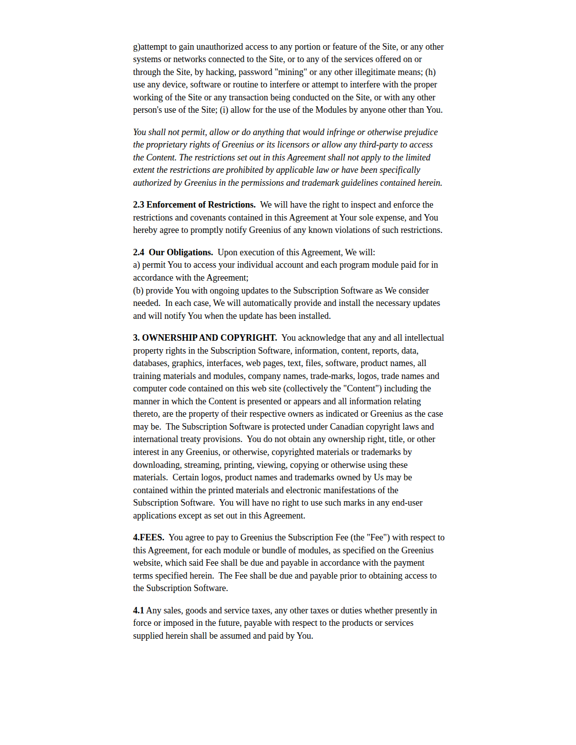g)attempt to gain unauthorized access to any portion or feature of the Site, or any other systems or networks connected to the Site, or to any of the services offered on or through the Site, by hacking, password "mining" or any other illegitimate means; (h) use any device, software or routine to interfere or attempt to interfere with the proper working of the Site or any transaction being conducted on the Site, or with any other person's use of the Site; (i) allow for the use of the Modules by anyone other than You.
You shall not permit, allow or do anything that would infringe or otherwise prejudice the proprietary rights of Greenius or its licensors or allow any third-party to access the Content. The restrictions set out in this Agreement shall not apply to the limited extent the restrictions are prohibited by applicable law or have been specifically authorized by Greenius in the permissions and trademark guidelines contained herein.
2.3 Enforcement of Restrictions. We will have the right to inspect and enforce the restrictions and covenants contained in this Agreement at Your sole expense, and You hereby agree to promptly notify Greenius of any known violations of such restrictions.
2.4 Our Obligations. Upon execution of this Agreement, We will:
a) permit You to access your individual account and each program module paid for in accordance with the Agreement;
(b) provide You with ongoing updates to the Subscription Software as We consider needed. In each case, We will automatically provide and install the necessary updates and will notify You when the update has been installed.
3. OWNERSHIP AND COPYRIGHT. You acknowledge that any and all intellectual property rights in the Subscription Software, information, content, reports, data, databases, graphics, interfaces, web pages, text, files, software, product names, all training materials and modules, company names, trade-marks, logos, trade names and computer code contained on this web site (collectively the "Content") including the manner in which the Content is presented or appears and all information relating thereto, are the property of their respective owners as indicated or Greenius as the case may be. The Subscription Software is protected under Canadian copyright laws and international treaty provisions. You do not obtain any ownership right, title, or other interest in any Greenius, or otherwise, copyrighted materials or trademarks by downloading, streaming, printing, viewing, copying or otherwise using these materials. Certain logos, product names and trademarks owned by Us may be contained within the printed materials and electronic manifestations of the Subscription Software. You will have no right to use such marks in any end-user applications except as set out in this Agreement.
4.FEES. You agree to pay to Greenius the Subscription Fee (the "Fee") with respect to this Agreement, for each module or bundle of modules, as specified on the Greenius website, which said Fee shall be due and payable in accordance with the payment terms specified herein. The Fee shall be due and payable prior to obtaining access to the Subscription Software.
4.1 Any sales, goods and service taxes, any other taxes or duties whether presently in force or imposed in the future, payable with respect to the products or services supplied herein shall be assumed and paid by You.